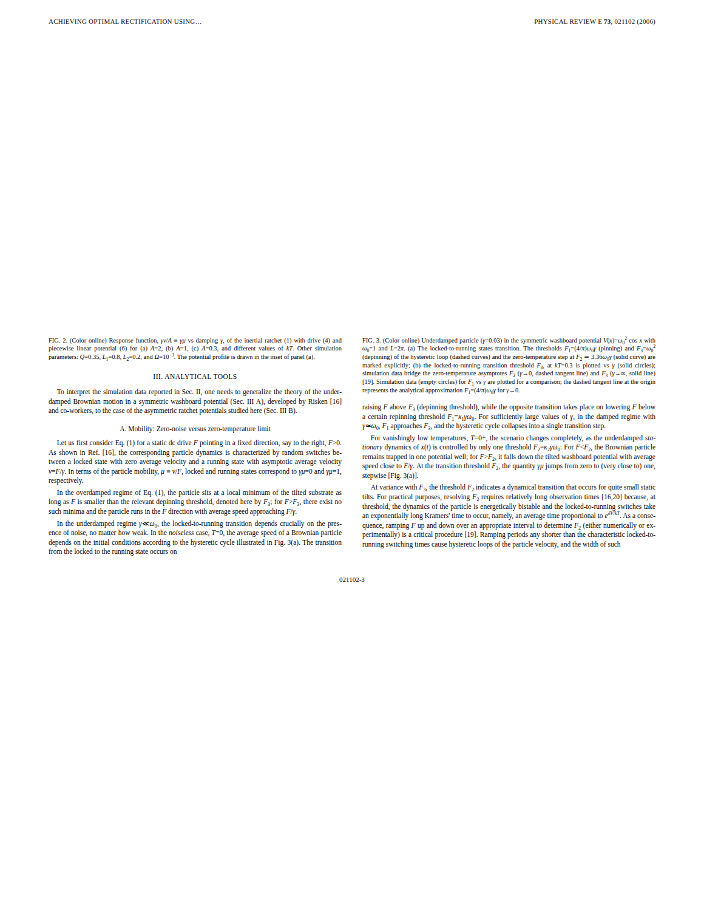Achieving optimal rectification using…
Physical Review E 73, 021102 (2006)
FIG. 2. (Color online) Response function, γv/A ≡ γμ vs damping γ, of the inertial ratchet (1) with drive (4) and piecewise linear potential (6) for (a) A=2, (b) A=1, (c) A=0.3, and different values of kT. Other simulation parameters: Q=0.35, L1=0.8, L2=0.2, and Ω=10−3. The potential profile is drawn in the inset of panel (a).
III. Analytical tools
To interpret the simulation data reported in Sec. II, one needs to generalize the theory of the underdamped Brownian motion in a symmetric washboard potential (Sec. III A), developed by Risken [16] and co-workers, to the case of the asymmetric ratchet potentials studied here (Sec. III B).
A. Mobility: Zero-noise versus zero-temperature limit
Let us first consider Eq. (1) for a static dc drive F pointing in a fixed direction, say to the right, F>0. As shown in Ref. [16], the corresponding particle dynamics is characterized by random switches between a locked state with zero average velocity and a running state with asymptotic average velocity v=F/γ. In terms of the particle mobility, μ ≡ v/F, locked and running states correspond to γμ=0 and γμ=1, respectively.
In the overdamped regime of Eq. (1), the particle sits at a local minimum of the tilted substrate as long as F is smaller than the relevant depinning threshold, denoted here by F3; for F>F3, there exist no such minima and the particle runs in the F direction with average speed approaching F/γ.
In the underdamped regime γ≪ω0, the locked-to-running transition depends crucially on the presence of noise, no matter how weak. In the noiseless case, T=0, the average speed of a Brownian particle depends on the initial conditions according to the hysteretic cycle illustrated in Fig. 3(a). The transition from the locked to the running state occurs on
FIG. 3. (Color online) Underdamped particle (γ=0.03) in the symmetric washboard potential V(x)=ω02 cos x with ω0=1 and L=2π. (a) The locked-to-running states transition. The thresholds F1=(4/π)ω0γ (pinning) and F3=ω02 (depinning) of the hysteretic loop (dashed curves) and the zero-temperature step at F2 ≃ 3.36ω0γ (solid curve) are marked explicitly; (b) the locked-to-running transition threshold Fth at kT=0.3 is plotted vs γ (solid circles); simulation data bridge the zero-temperature asymptotes F2 (γ→0, dashed tangent line) and F3 (γ→∞, solid line) [19]. Simulation data (empty circles) for F1 vs γ are plotted for a comparison; the dashed tangent line at the origin represents the analytical approximation F1=(4/π)ω0γ for γ→0.
raising F above F3 (depinning threshold), while the opposite transition takes place on lowering F below a certain repinning threshold F1=κ1γω0. For sufficiently large values of γ, in the damped regime with γ≃ω0, F1 approaches F3, and the hysteretic cycle collapses into a single transition step.
For vanishingly low temperatures, T=0+, the scenario changes completely, as the underdamped stationary dynamics of x(t) is controlled by only one threshold F2=κ2γω0: For F<F2, the Brownian particle remains trapped in one potential well; for F>F2, it falls down the tilted washboard potential with average speed close to F/γ. At the transition threshold F2, the quantity γμ jumps from zero to (very close to) one, stepwise [Fig. 3(a)].
At variance with F3, the threshold F2 indicates a dynamical transition that occurs for quite small static tilts. For practical purposes, resolving F2 requires relatively long observation times [16,20] because, at threshold, the dynamics of the particle is energetically bistable and the locked-to-running switches take an exponentially long Kramers' time to occur, namely, an average time proportional to eδV/kT. As a consequence, ramping F up and down over an appropriate interval to determine F2 (either numerically or experimentally) is a critical procedure [19]. Ramping periods any shorter than the characteristic locked-to-running switching times cause hysteretic loops of the particle velocity, and the width of such
021102-3